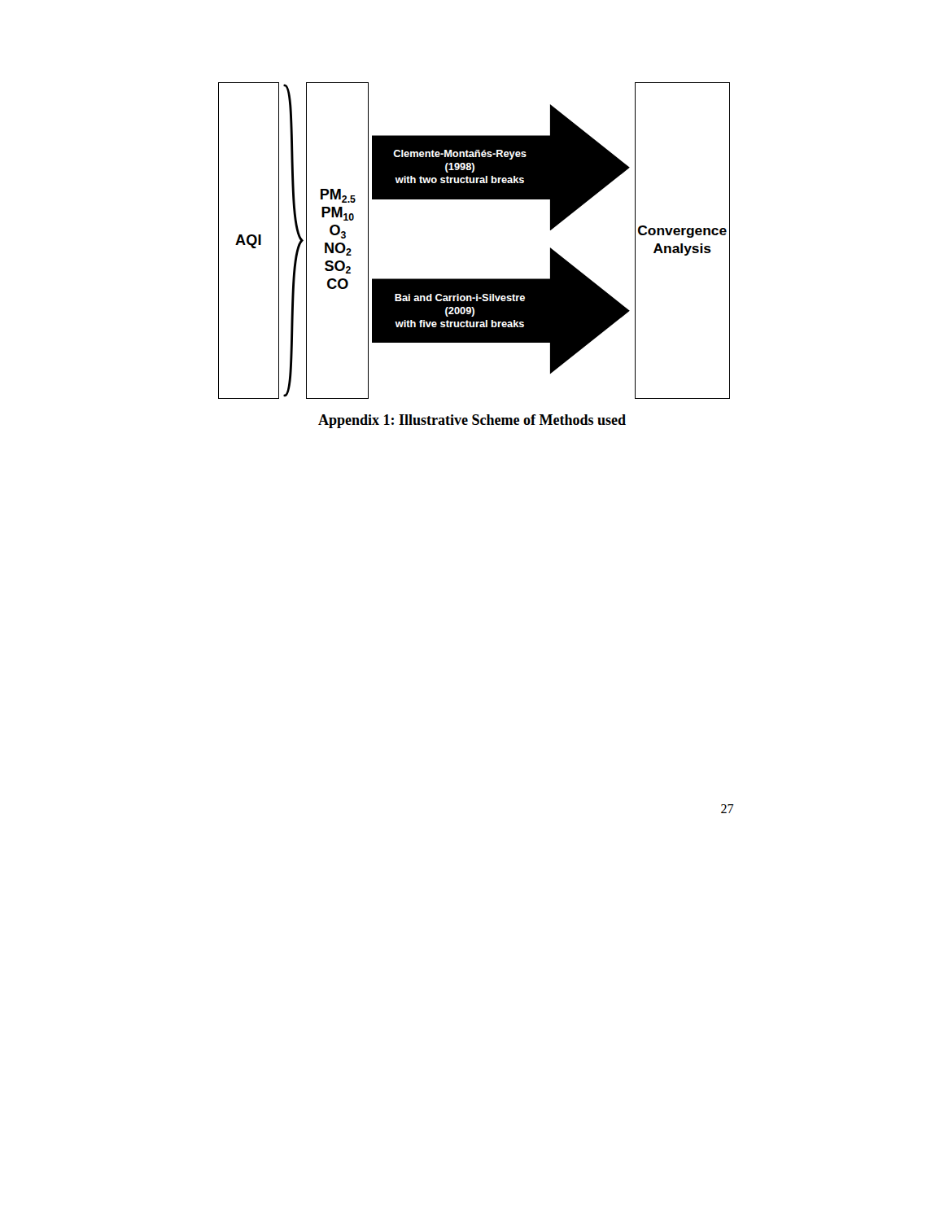AQI
PM2.5 PM10 O3 NO2 SO2 CO
Clemente-Montañés-Reyes (1998)
with two structural breaks
Bai and Carrion-i-Silvestre (2009)
with five structural breaks
Convergence
Analysis
Appendix 1: Illustrative Scheme of Methods used
27